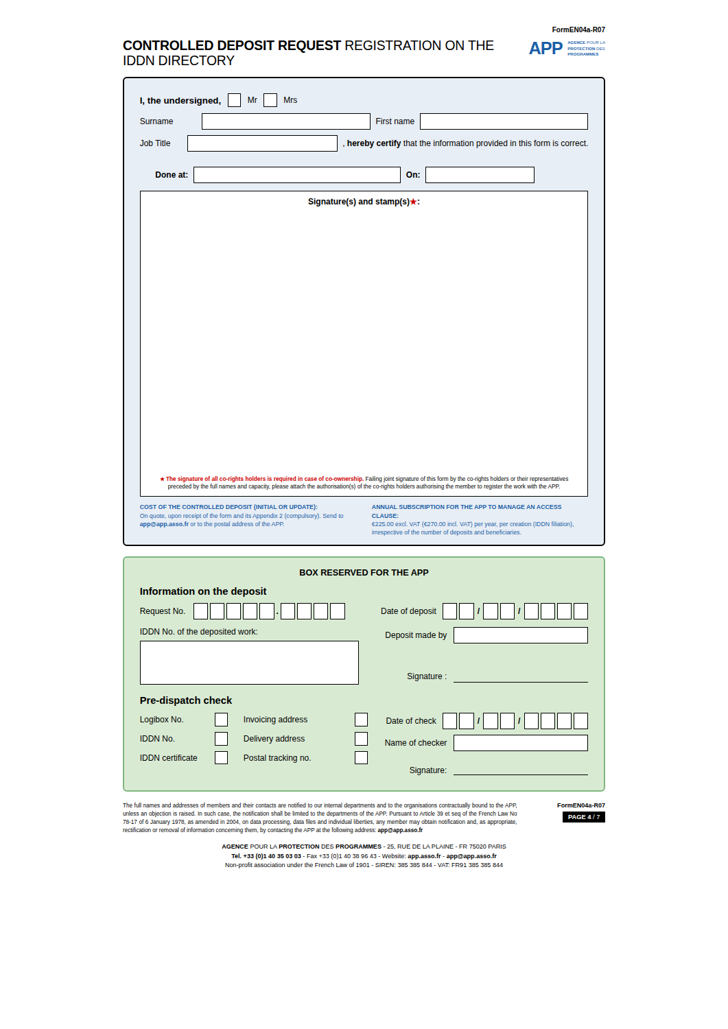FormEN04a-R07
CONTROLLED DEPOSIT REQUEST REGISTRATION ON THE IDDN DIRECTORY
APP Agence pour la
Protection des
Programmes
I, the undersigned, Mr Mrs
Surname First name
Job Title , hereby certify that the information provided in this form is correct.
Done at: On:
Signature(s) and stamp(s)★:
★ The signature of all co-rights holders is required in case of co-ownership. Failing joint signature of this form by the co-rights holders or their representatives preceded by the full names and capacity, please attach the authorisation(s) of the co-rights holders authorising the member to register the work with the APP.
Cost of the controlled deposit (initial or update):
On quote, upon receipt of the form and its Appendix 2 (compulsory). Send to app@app.asso.fr or to the postal address of the APP.
Annual subscription for the APP to manage an access clause:
€225.00 excl. VAT (€270.00 incl. VAT) per year, per creation (IDDN filiation), irrespective of the number of deposits and beneficiaries.
BOX RESERVED FOR THE APP
Information on the deposit
Request No. .
IDDN No. of the deposited work:
Date of deposit / /
Deposit made by
Signature :
Pre-dispatch check
Logibox No.
IDDN No.
IDDN certificate
Invoicing address
Delivery address
Postal tracking no.
Date of check / /
Name of checker
Signature:
The full names and addresses of members and their contacts are notified to our internal departments and to the organisations contractually bound to the APP, unless an objection is raised. In such case, the notification shall be limited to the departments of the APP. Pursuant to Article 39 et seq of the French Law No 78-17 of 6 January 1978, as amended in 2004, on data processing, data files and individual liberties, any member may obtain notification and, as appropriate, rectification or removal of information concerning them, by contacting the APP at the following address: app@app.asso.fr
FormEN04a-R07
PAGE 4 / 7
AGENCE POUR LA PROTECTION DES PROGRAMMES - 25, RUE DE LA PLAINE - FR 75020 PARIS
Tel. +33 (0)1 40 35 03 03 - Fax +33 (0)1 40 38 96 43 - Website: app.asso.fr - app@app.asso.fr
Non-profit association under the French Law of 1901 - SIREN: 385 385 844 - VAT: FR91 385 385 844